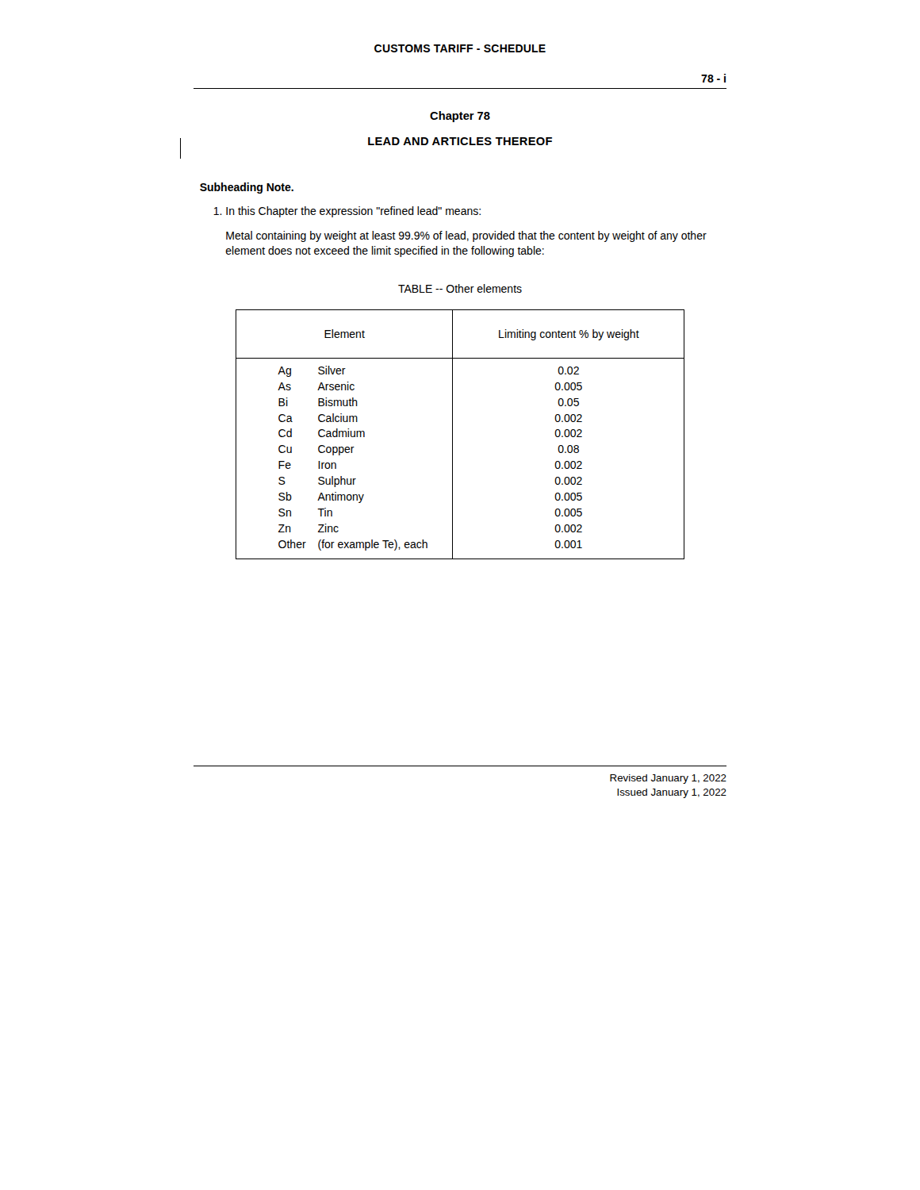CUSTOMS TARIFF - SCHEDULE
78 - i
Chapter 78
LEAD AND ARTICLES THEREOF
Subheading Note.
In this Chapter the expression "refined lead" means:
Metal containing by weight at least 99.9% of lead, provided that the content by weight of any other element does not exceed the limit specified in the following table:
TABLE -- Other elements
| Element | Limiting content % by weight |
| --- | --- |
| Ag Silver As Arsenic Bi Bismuth Ca Calcium Cd Cadmium Cu Copper Fe Iron S Sulphur Sb Antimony Sn Tin Zn Zinc Other (for example Te), each | 0.02 0.005 0.05 0.002 0.002 0.08 0.002 0.002 0.005 0.005 0.002 0.001 |
Revised January 1, 2022
Issued January 1, 2022